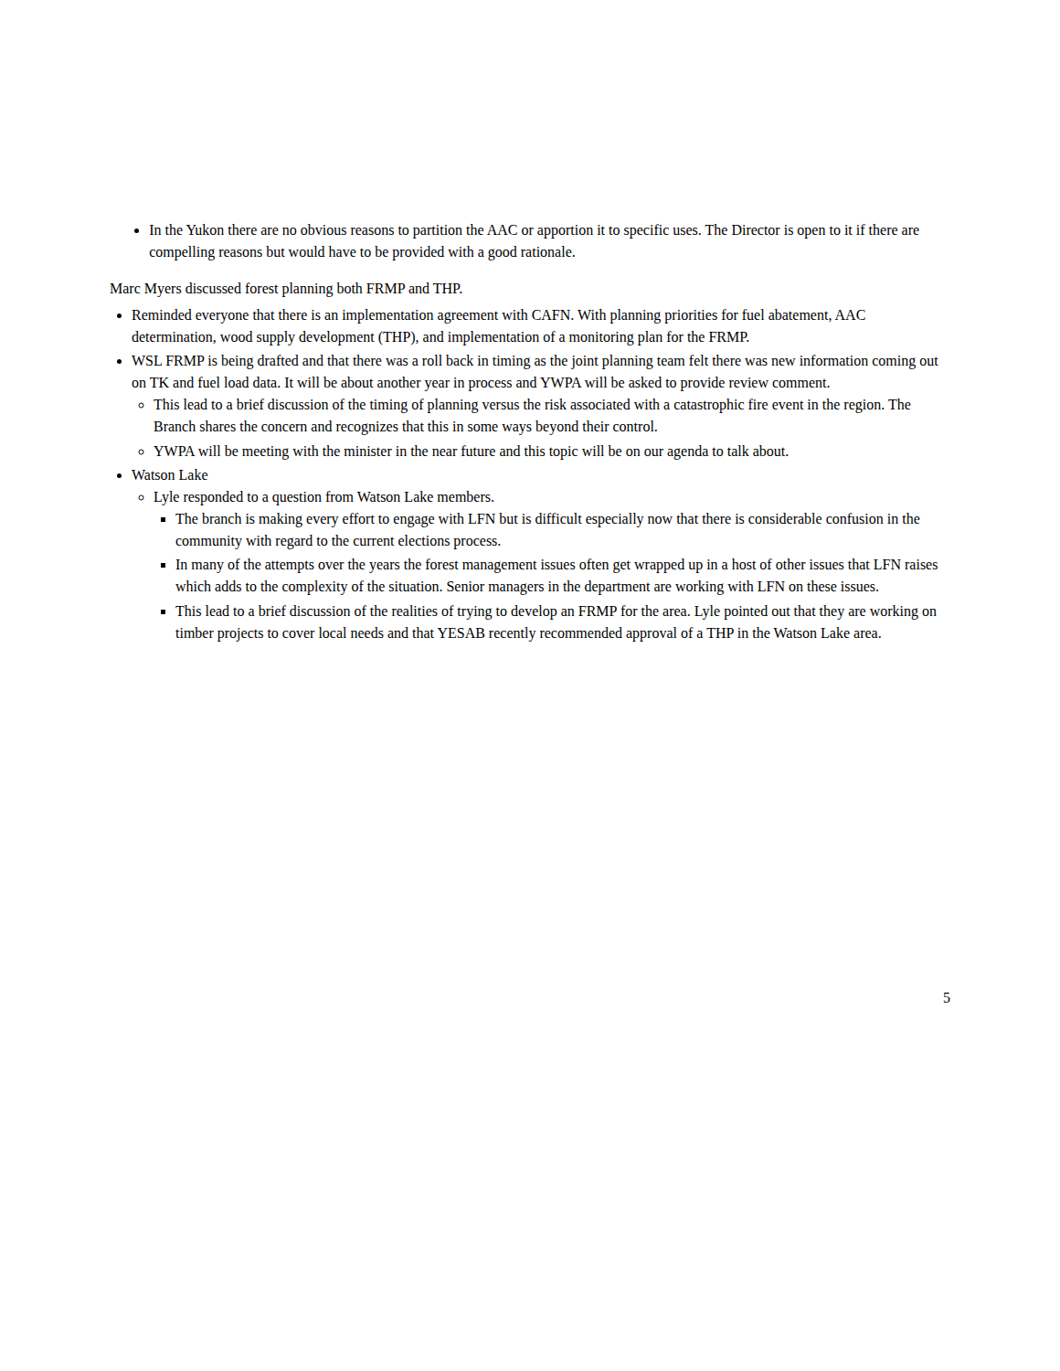In the Yukon there are no obvious reasons to partition the AAC or apportion it to specific uses. The Director is open to it if there are compelling reasons but would have to be provided with a good rationale.
Marc Myers discussed forest planning both FRMP and THP.
Reminded everyone that there is an implementation agreement with CAFN. With planning priorities for fuel abatement, AAC determination, wood supply development (THP), and implementation of a monitoring plan for the FRMP.
WSL FRMP is being drafted and that there was a roll back in timing as the joint planning team felt there was new information coming out on TK and fuel load data. It will be about another year in process and YWPA will be asked to provide review comment.
This lead to a brief discussion of the timing of planning versus the risk associated with a catastrophic fire event in the region. The Branch shares the concern and recognizes that this in some ways beyond their control.
YWPA will be meeting with the minister in the near future and this topic will be on our agenda to talk about.
Watson Lake
Lyle responded to a question from Watson Lake members.
The branch is making every effort to engage with LFN but is difficult especially now that there is considerable confusion in the community with regard to the current elections process.
In many of the attempts over the years the forest management issues often get wrapped up in a host of other issues that LFN raises which adds to the complexity of the situation. Senior managers in the department are working with LFN on these issues.
This lead to a brief discussion of the realities of trying to develop an FRMP for the area. Lyle pointed out that they are working on timber projects to cover local needs and that YESAB recently recommended approval of a THP in the Watson Lake area.
5